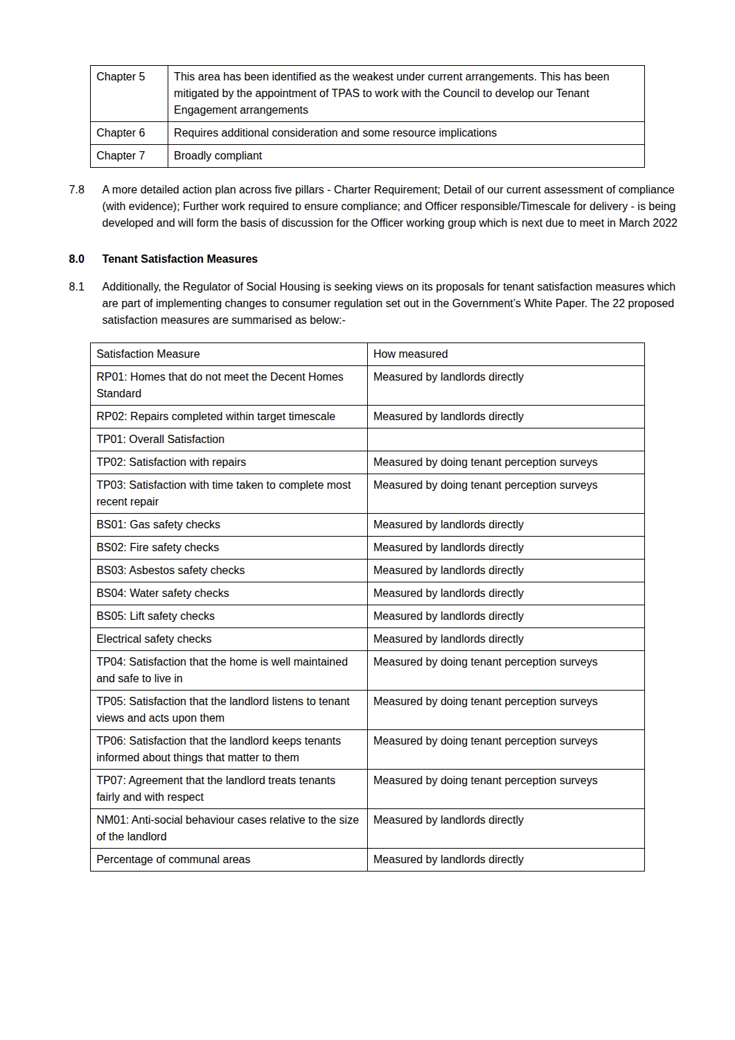| Chapter 5 | This area has been identified as the weakest under current arrangements. This has been mitigated by the appointment of TPAS to work with the Council to develop our Tenant Engagement arrangements |
| Chapter 6 | Requires additional consideration and some resource implications |
| Chapter 7 | Broadly compliant |
7.8
A more detailed action plan across five pillars - Charter Requirement; Detail of our current assessment of compliance (with evidence); Further work required to ensure compliance; and Officer responsible/Timescale for delivery - is being developed and will form the basis of discussion for the Officer working group which is next due to meet in March 2022
8.0 Tenant Satisfaction Measures
8.1
Additionally, the Regulator of Social Housing is seeking views on its proposals for tenant satisfaction measures which are part of implementing changes to consumer regulation set out in the Government’s White Paper. The 22 proposed satisfaction measures are summarised as below:-
| Satisfaction Measure | How measured |
| RP01: Homes that do not meet the Decent Homes Standard | Measured by landlords directly |
| RP02: Repairs completed within target timescale | Measured by landlords directly |
| TP01: Overall Satisfaction | |
| TP02: Satisfaction with repairs | Measured by doing tenant perception surveys |
| TP03: Satisfaction with time taken to complete most recent repair | Measured by doing tenant perception surveys |
| BS01: Gas safety checks | Measured by landlords directly |
| BS02: Fire safety checks | Measured by landlords directly |
| BS03: Asbestos safety checks | Measured by landlords directly |
| BS04: Water safety checks | Measured by landlords directly |
| BS05: Lift safety checks | Measured by landlords directly |
| Electrical safety checks | Measured by landlords directly |
| TP04: Satisfaction that the home is well maintained and safe to live in | Measured by doing tenant perception surveys |
| TP05: Satisfaction that the landlord listens to tenant views and acts upon them | Measured by doing tenant perception surveys |
| TP06: Satisfaction that the landlord keeps tenants informed about things that matter to them | Measured by doing tenant perception surveys |
| TP07: Agreement that the landlord treats tenants fairly and with respect | Measured by doing tenant perception surveys |
| NM01: Anti-social behaviour cases relative to the size of the landlord | Measured by landlords directly |
| Percentage of communal areas | Measured by landlords directly |